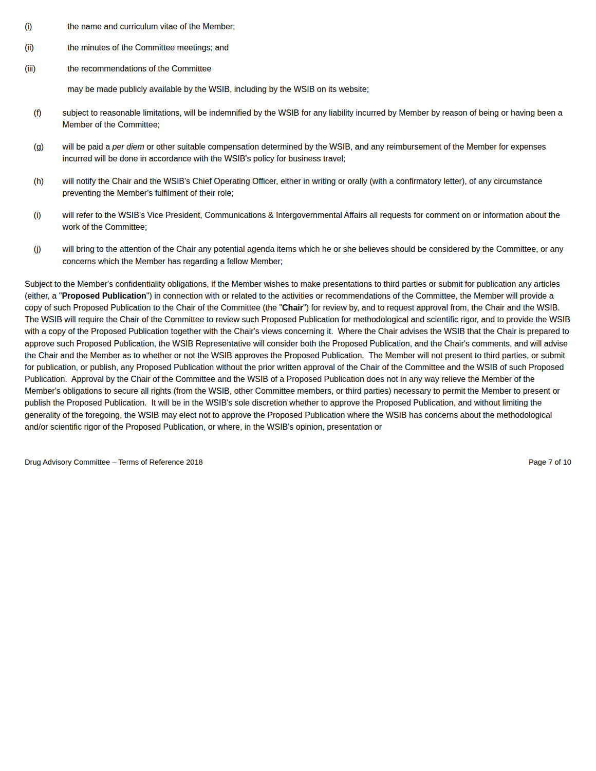(i) the name and curriculum vitae of the Member;
(ii) the minutes of the Committee meetings; and
(iii) the recommendations of the Committee
may be made publicly available by the WSIB, including by the WSIB on its website;
(f) subject to reasonable limitations, will be indemnified by the WSIB for any liability incurred by Member by reason of being or having been a Member of the Committee;
(g) will be paid a per diem or other suitable compensation determined by the WSIB, and any reimbursement of the Member for expenses incurred will be done in accordance with the WSIB's policy for business travel;
(h) will notify the Chair and the WSIB's Chief Operating Officer, either in writing or orally (with a confirmatory letter), of any circumstance preventing the Member's fulfilment of their role;
(i) will refer to the WSIB's Vice President, Communications & Intergovernmental Affairs all requests for comment on or information about the work of the Committee;
(j) will bring to the attention of the Chair any potential agenda items which he or she believes should be considered by the Committee, or any concerns which the Member has regarding a fellow Member;
Subject to the Member's confidentiality obligations, if the Member wishes to make presentations to third parties or submit for publication any articles (either, a "Proposed Publication") in connection with or related to the activities or recommendations of the Committee, the Member will provide a copy of such Proposed Publication to the Chair of the Committee (the "Chair") for review by, and to request approval from, the Chair and the WSIB. The WSIB will require the Chair of the Committee to review such Proposed Publication for methodological and scientific rigor, and to provide the WSIB with a copy of the Proposed Publication together with the Chair's views concerning it. Where the Chair advises the WSIB that the Chair is prepared to approve such Proposed Publication, the WSIB Representative will consider both the Proposed Publication, and the Chair's comments, and will advise the Chair and the Member as to whether or not the WSIB approves the Proposed Publication. The Member will not present to third parties, or submit for publication, or publish, any Proposed Publication without the prior written approval of the Chair of the Committee and the WSIB of such Proposed Publication. Approval by the Chair of the Committee and the WSIB of a Proposed Publication does not in any way relieve the Member of the Member's obligations to secure all rights (from the WSIB, other Committee members, or third parties) necessary to permit the Member to present or publish the Proposed Publication. It will be in the WSIB's sole discretion whether to approve the Proposed Publication, and without limiting the generality of the foregoing, the WSIB may elect not to approve the Proposed Publication where the WSIB has concerns about the methodological and/or scientific rigor of the Proposed Publication, or where, in the WSIB's opinion, presentation or
Drug Advisory Committee – Terms of Reference 2018 Page 7 of 10